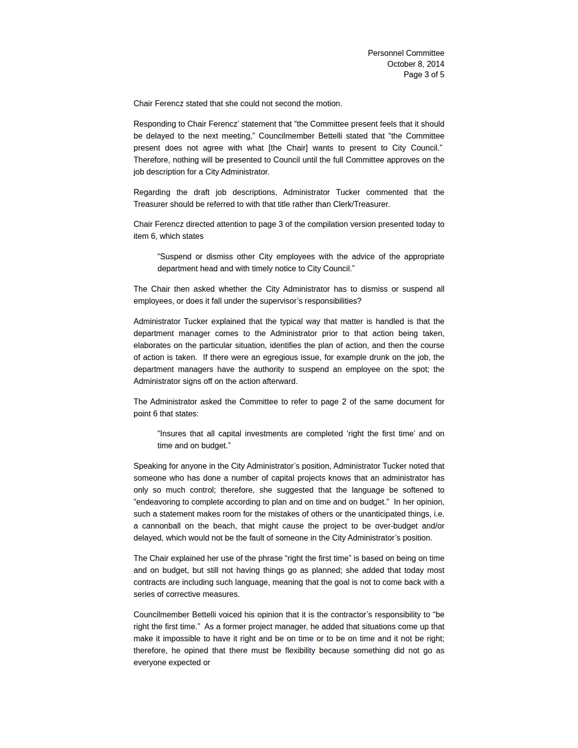Personnel Committee
October 8, 2014
Page 3 of 5
Chair Ferencz stated that she could not second the motion.
Responding to Chair Ferencz’ statement that “the Committee present feels that it should be delayed to the next meeting,” Councilmember Bettelli stated that “the Committee present does not agree with what [the Chair] wants to present to City Council.” Therefore, nothing will be presented to Council until the full Committee approves on the job description for a City Administrator.
Regarding the draft job descriptions, Administrator Tucker commented that the Treasurer should be referred to with that title rather than Clerk/Treasurer.
Chair Ferencz directed attention to page 3 of the compilation version presented today to item 6, which states
“Suspend or dismiss other City employees with the advice of the appropriate department head and with timely notice to City Council.”
The Chair then asked whether the City Administrator has to dismiss or suspend all employees, or does it fall under the supervisor’s responsibilities?
Administrator Tucker explained that the typical way that matter is handled is that the department manager comes to the Administrator prior to that action being taken, elaborates on the particular situation, identifies the plan of action, and then the course of action is taken. If there were an egregious issue, for example drunk on the job, the department managers have the authority to suspend an employee on the spot; the Administrator signs off on the action afterward.
The Administrator asked the Committee to refer to page 2 of the same document for point 6 that states:
“Insures that all capital investments are completed ‘right the first time’ and on time and on budget.”
Speaking for anyone in the City Administrator’s position, Administrator Tucker noted that someone who has done a number of capital projects knows that an administrator has only so much control; therefore, she suggested that the language be softened to “endeavoring to complete according to plan and on time and on budget." In her opinion, such a statement makes room for the mistakes of others or the unanticipated things, i.e. a cannonball on the beach, that might cause the project to be over-budget and/or delayed, which would not be the fault of someone in the City Administrator’s position.
The Chair explained her use of the phrase “right the first time” is based on being on time and on budget, but still not having things go as planned; she added that today most contracts are including such language, meaning that the goal is not to come back with a series of corrective measures.
Councilmember Bettelli voiced his opinion that it is the contractor’s responsibility to “be right the first time.” As a former project manager, he added that situations come up that make it impossible to have it right and be on time or to be on time and it not be right; therefore, he opined that there must be flexibility because something did not go as everyone expected or